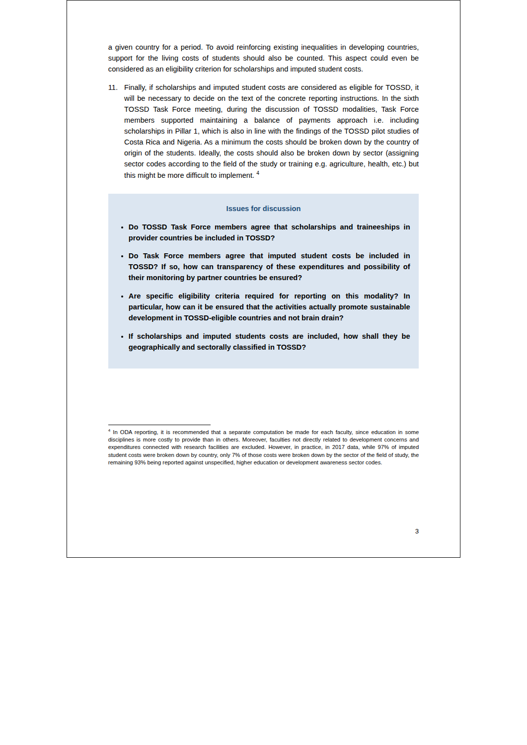a given country for a period. To avoid reinforcing existing inequalities in developing countries, support for the living costs of students should also be counted. This aspect could even be considered as an eligibility criterion for scholarships and imputed student costs.
11.
Finally, if scholarships and imputed student costs are considered as eligible for TOSSD, it will be necessary to decide on the text of the concrete reporting instructions. In the sixth TOSSD Task Force meeting, during the discussion of TOSSD modalities, Task Force members supported maintaining a balance of payments approach i.e. including scholarships in Pillar 1, which is also in line with the findings of the TOSSD pilot studies of Costa Rica and Nigeria. As a minimum the costs should be broken down by the country of origin of the students. Ideally, the costs should also be broken down by sector (assigning sector codes according to the field of the study or training e.g. agriculture, health, etc.) but this might be more difficult to implement. 4
Issues for discussion
Do TOSSD Task Force members agree that scholarships and traineeships in provider countries be included in TOSSD?
Do Task Force members agree that imputed student costs be included in TOSSD? If so, how can transparency of these expenditures and possibility of their monitoring by partner countries be ensured?
Are specific eligibility criteria required for reporting on this modality? In particular, how can it be ensured that the activities actually promote sustainable development in TOSSD-eligible countries and not brain drain?
If scholarships and imputed students costs are included, how shall they be geographically and sectorally classified in TOSSD?
4 In ODA reporting, it is recommended that a separate computation be made for each faculty, since education in some disciplines is more costly to provide than in others. Moreover, faculties not directly related to development concerns and expenditures connected with research facilities are excluded. However, in practice, in 2017 data, while 97% of imputed student costs were broken down by country, only 7% of those costs were broken down by the sector of the field of study, the remaining 93% being reported against unspecified, higher education or development awareness sector codes.
3